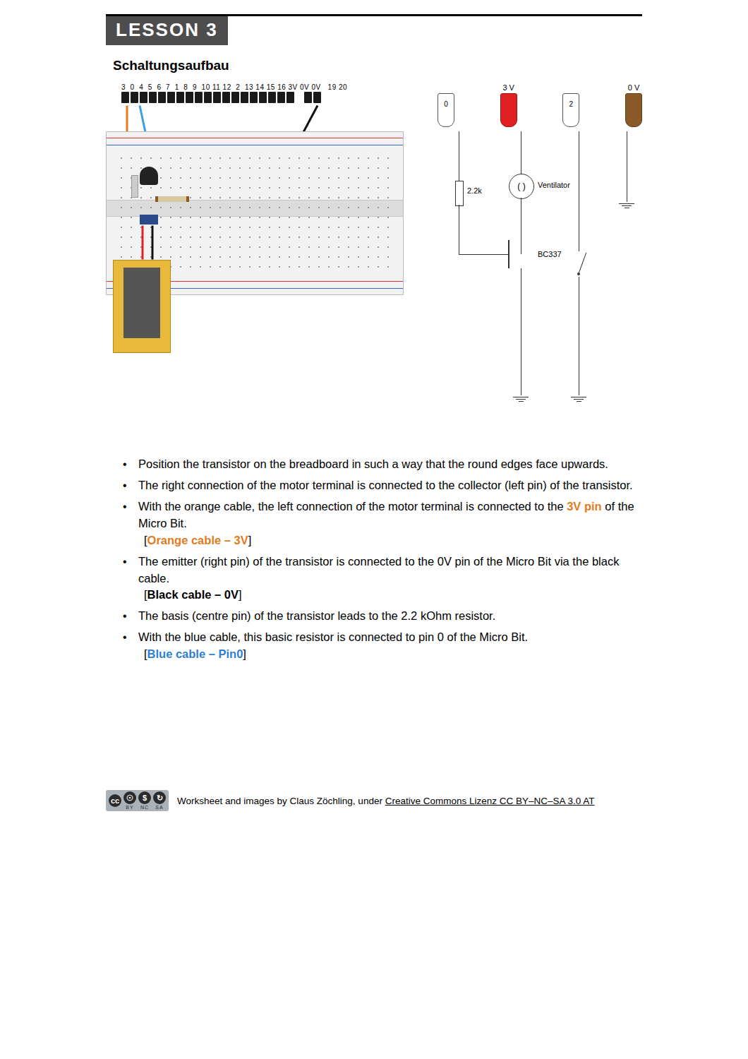LESSON 3
Schaltungsaufbau
3 0 4 5 6 7 1 8 9 10 11 12 2 13 14 15 16 3V 0V 0V 19 20
0
3 V
2
0 V
( )
Ventilator
BC337
2.2k
Position the transistor on the breadboard in such a way that the round edges face upwards.
The right connection of the motor terminal is connected to the collector (left pin) of the transistor.
With the orange cable, the left connection of the motor terminal is connected to the 3V pin of the Micro Bit. [Orange cable – 3V]
The emitter (right pin) of the transistor is connected to the 0V pin of the Micro Bit via the black cable. [Black cable – 0V]
The basis (centre pin) of the transistor leads to the 2.2 kOhm resistor.
With the blue cable, this basic resistor is connected to pin 0 of the Micro Bit. [Blue cable – Pin0]
cc
☉
BY
$
NC
↻
SA
Worksheet and images by Claus Zöchling, under Creative Commons Lizenz CC BY–NC–SA 3.0 AT